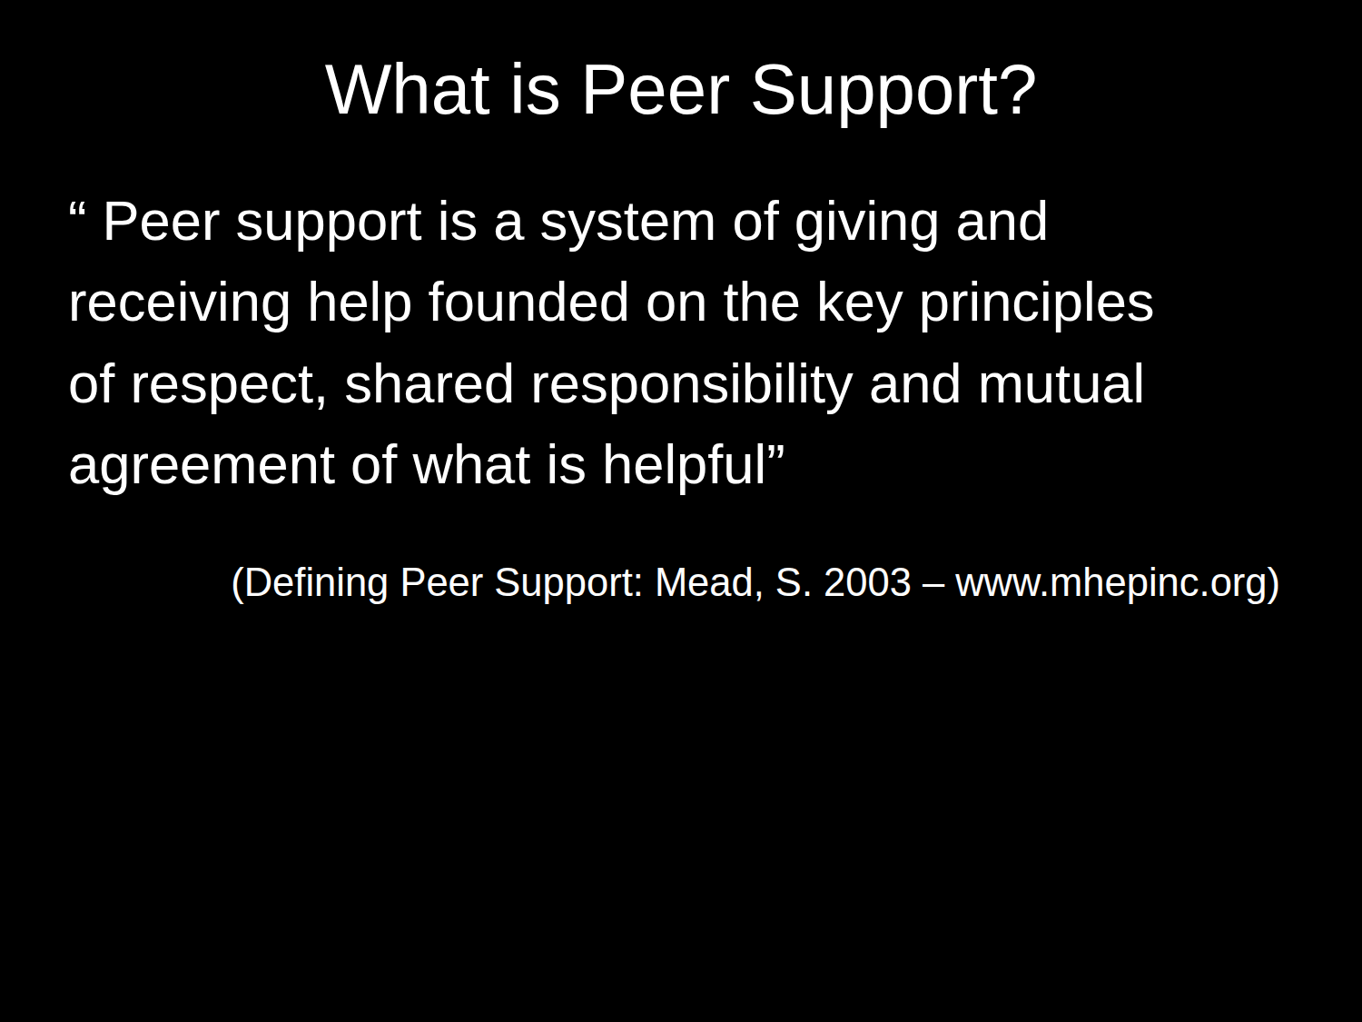What is Peer Support?
“ Peer support is a system of giving and receiving help founded on the key principles of respect, shared responsibility and mutual agreement of what is helpful”
(Defining Peer Support: Mead, S. 2003 – www.mhepinc.org)